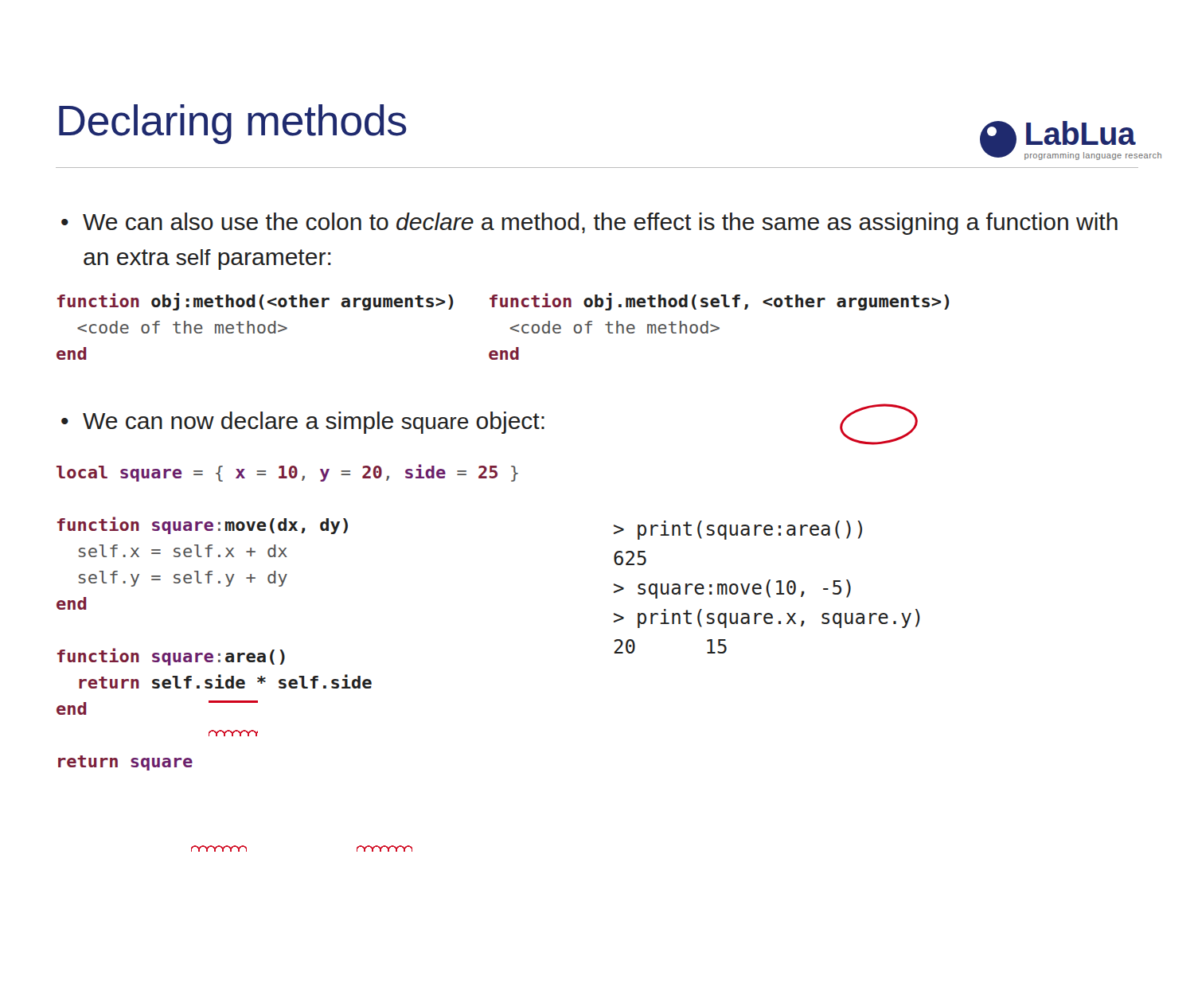LabLua
programming language research
Declaring methods
We can also use the colon to declare a method, the effect is the same as assigning a function with an extra self parameter:
function obj:method(<other arguments>)
  <code of the method>
end
function obj.method(self, <other arguments>)
  <code of the method>
end
We can now declare a simple square object:
local square = { x = 10, y = 20, side = 25 }

function square: move(dx, dy)
  self.x = self.x + dx
  self.y = self.y + dy
end

function square: area()
  return self.side * self.side
end

return square
> print(square:area())
625
> square:move(10, -5)
> print(square.x, square.y)
20      15